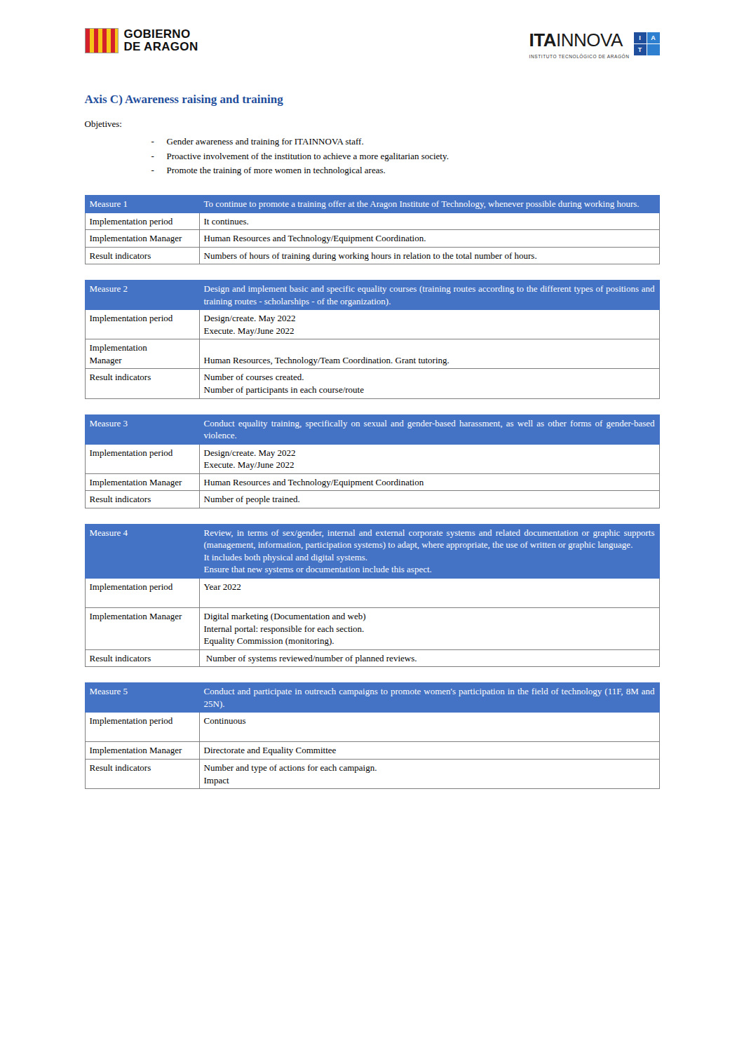GOBIERNO
DE ARAGON
ITAINNOVA
INSTITUTO TECNOLÓGICO DE ARAGÓN
IA T
Axis C) Awareness raising and training
Objetives:
Gender awareness and training for ITAINNOVA staff.
Proactive involvement of the institution to achieve a more egalitarian society.
Promote the training of more women in technological areas.
| Measure 1 | To continue to promote a training offer at the Aragon Institute of Technology, whenever possible during working hours. |
| Implementation period | It continues. |
| Implementation Manager | Human Resources and Technology/Equipment Coordination. |
| Result indicators | Numbers of hours of training during working hours in relation to the total number of hours. |
| Measure 2 | Design and implement basic and specific equality courses (training routes according to the different types of positions and training routes - scholarships - of the organization). |
| Implementation period | Design/create. May 2022 Execute. May/June 2022 |
| Implementation Manager | Human Resources, Technology/Team Coordination. Grant tutoring. |
| Result indicators | Number of courses created. Number of participants in each course/route |
| Measure 3 | Conduct equality training, specifically on sexual and gender-based harassment, as well as other forms of gender-based violence. |
| Implementation period | Design/create. May 2022 Execute. May/June 2022 |
| Implementation Manager | Human Resources and Technology/Equipment Coordination |
| Result indicators | Number of people trained. |
| Measure 4 | Review, in terms of sex/gender, internal and external corporate systems and related documentation or graphic supports (management, information, participation systems) to adapt, where appropriate, the use of written or graphic language. It includes both physical and digital systems. Ensure that new systems or documentation include this aspect. |
| Implementation period | Year 2022 |
| Implementation Manager | Digital marketing (Documentation and web) Internal portal: responsible for each section. Equality Commission (monitoring). |
| Result indicators | Number of systems reviewed/number of planned reviews. |
| Measure 5 | Conduct and participate in outreach campaigns to promote women's participation in the field of technology (11F, 8M and 25N). |
| Implementation period | Continuous |
| Implementation Manager | Directorate and Equality Committee |
| Result indicators | Number and type of actions for each campaign. Impact |